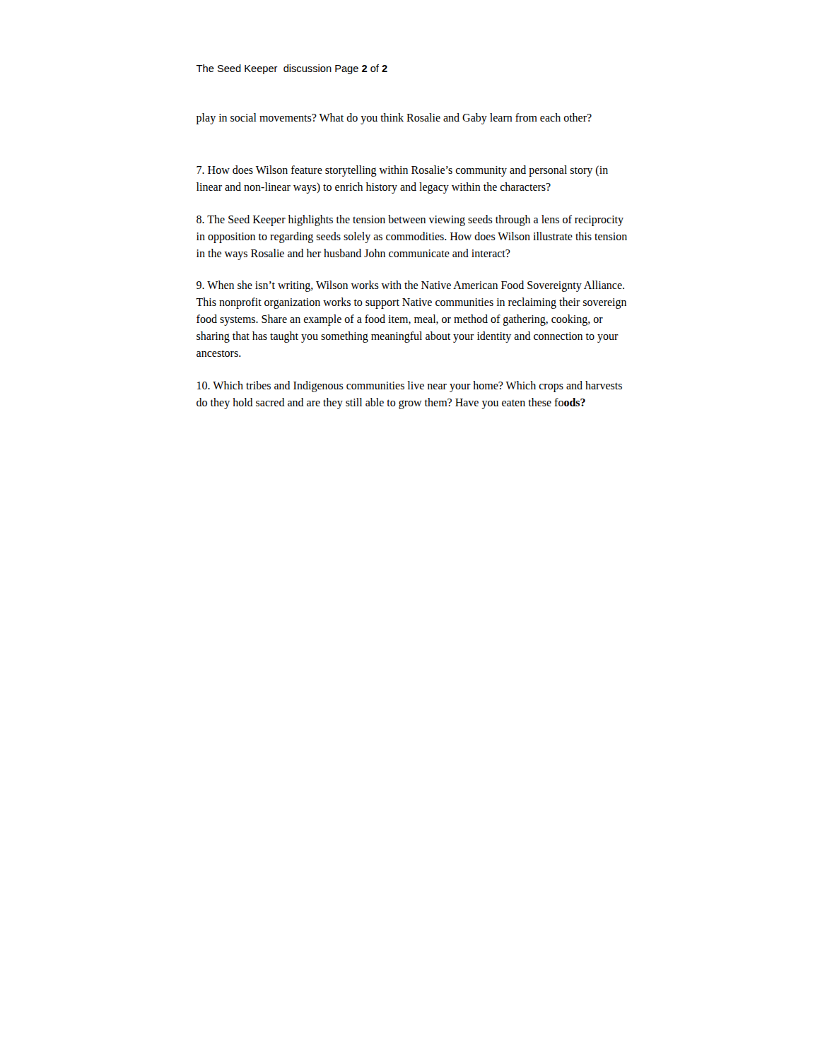The Seed Keeper discussion Page 2 of 2
play in social movements? What do you think Rosalie and Gaby learn from each other?
7. How does Wilson feature storytelling within Rosalie’s community and personal story (in linear and non-linear ways) to enrich history and legacy within the characters?
8. The Seed Keeper highlights the tension between viewing seeds through a lens of reciprocity in opposition to regarding seeds solely as commodities. How does Wilson illustrate this tension in the ways Rosalie and her husband John communicate and interact?
9. When she isn’t writing, Wilson works with the Native American Food Sovereignty Alliance. This nonprofit organization works to support Native communities in reclaiming their sovereign food systems. Share an example of a food item, meal, or method of gathering, cooking, or sharing that has taught you something meaningful about your identity and connection to your ancestors.
10. Which tribes and Indigenous communities live near your home? Which crops and harvests do they hold sacred and are they still able to grow them? Have you eaten these foods?